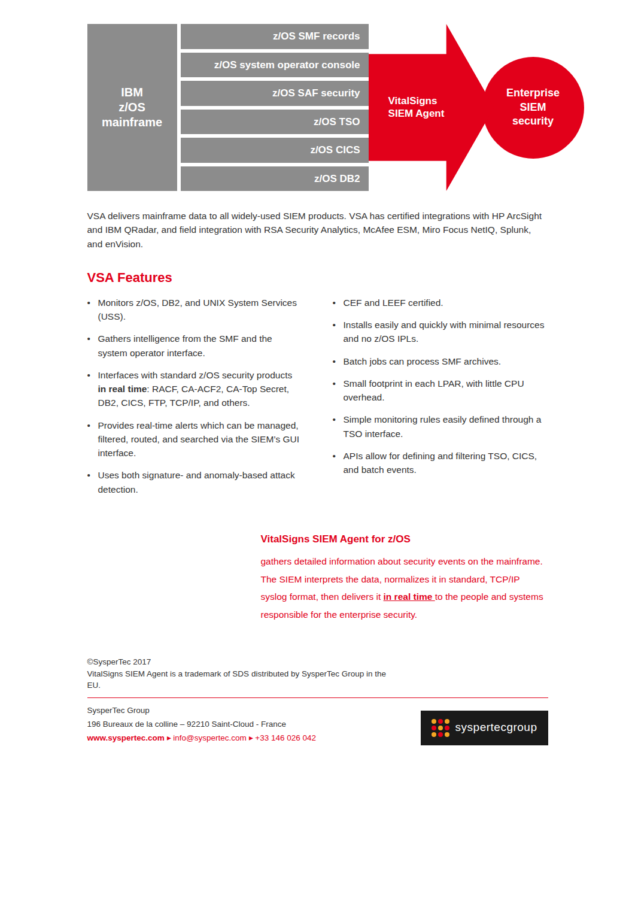IBM
z/OS
mainframe
z/OS SMF records
z/OS system operator console
z/OS SAF security
z/OS TSO
z/OS CICS
z/OS DB2
VitalSigns
SIEM Agent
Enterprise
SIEM
security
VSA delivers mainframe data to all widely-used SIEM products. VSA has certified integrations with HP ArcSight and IBM QRadar, and field integration with RSA Security Analytics, McAfee ESM, Miro Focus NetIQ, Splunk, and enVision.
VSA Features
Monitors z/OS, DB2, and UNIX System Services (USS).
Gathers intelligence from the SMF and the system operator interface.
Interfaces with standard z/OS security products in real time: RACF, CA-ACF2, CA-Top Secret, DB2, CICS, FTP, TCP/IP, and others.
Provides real-time alerts which can be managed, filtered, routed, and searched via the SIEM’s GUI interface.
Uses both signature- and anomaly-based attack detection.
CEF and LEEF certified.
Installs easily and quickly with minimal resources and no z/OS IPLs.
Batch jobs can process SMF archives.
Small footprint in each LPAR, with little CPU overhead.
Simple monitoring rules easily defined through a TSO interface.
APIs allow for defining and filtering TSO, CICS, and batch events.
VitalSigns SIEM Agent for z/OS
gathers detailed information about security events on the mainframe. The SIEM interprets the data, normalizes it in standard, TCP/IP syslog format, then delivers it in real time to the people and systems responsible for the enterprise security.
©SysperTec 2017
VitalSigns SIEM Agent is a trademark of SDS distributed by SysperTec Group in the
EU.
SysperTec Group
196 Bureaux de la colline – 92210 Saint-Cloud - France
www.syspertec.com ▸ info@syspertec.com ▸ +33 146 026 042
syspertecgroup